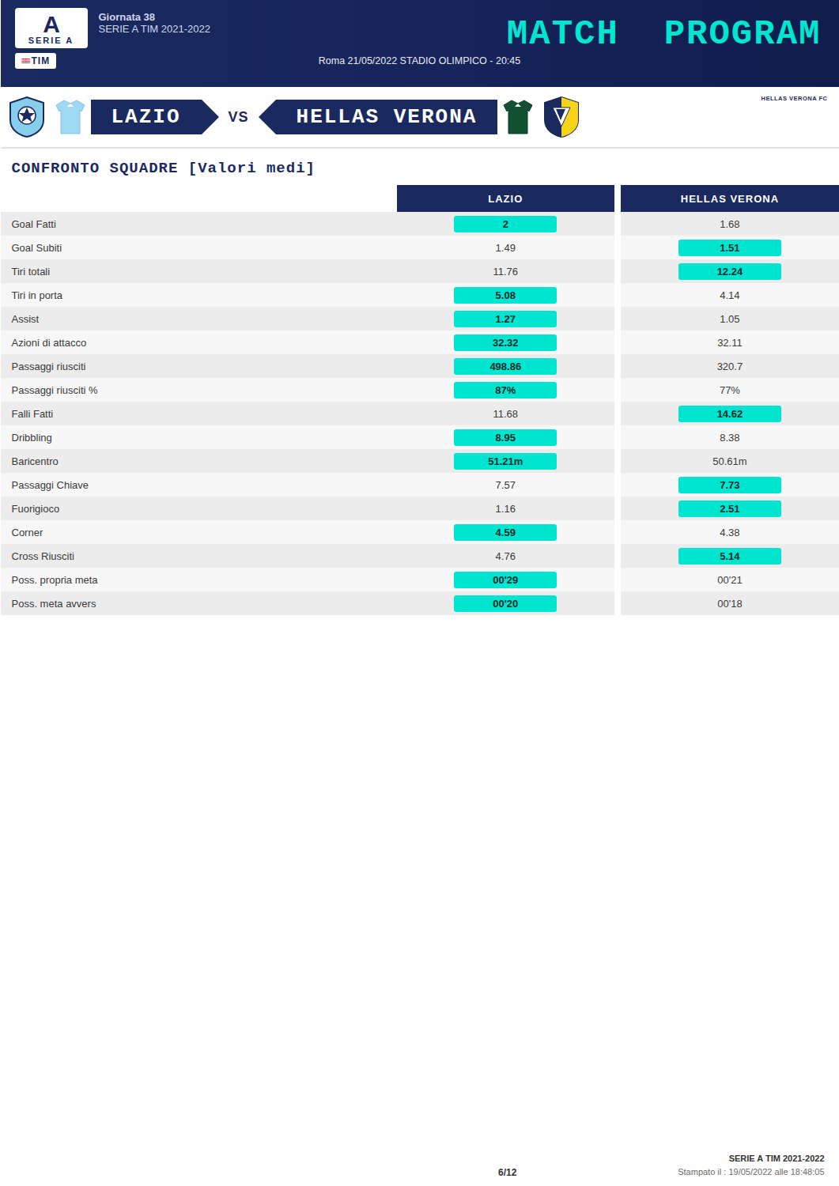A
SERIE A
≡≡TIM
Giornata 38
SERIE A TIM 2021-2022
MATCH PROGRAM
Roma 21/05/2022 STADIO OLIMPICO - 20:45
LAZIO
VS
HELLAS VERONA
HELLAS VERONA FC
CONFRONTO SQUADRE [Valori medi]
| | LAZIO | | HELLAS VERONA |
| --- | --- | --- | --- |
| Goal Fatti | 2 | | 1.68 |
| Goal Subiti | 1.49 | | 1.51 |
| Tiri totali | 11.76 | | 12.24 |
| Tiri in porta | 5.08 | | 4.14 |
| Assist | 1.27 | | 1.05 |
| Azioni di attacco | 32.32 | | 32.11 |
| Passaggi riusciti | 498.86 | | 320.7 |
| Passaggi riusciti % | 87% | | 77% |
| Falli Fatti | 11.68 | | 14.62 |
| Dribbling | 8.95 | | 8.38 |
| Baricentro | 51.21m | | 50.61m |
| Passaggi Chiave | 7.57 | | 7.73 |
| Fuorigioco | 1.16 | | 2.51 |
| Corner | 4.59 | | 4.38 |
| Cross Riusciti | 4.76 | | 5.14 |
| Poss. propria meta | 00'29 | | 00'21 |
| Poss. meta avvers | 00'20 | | 00'18 |
6/12
SERIE A TIM 2021-2022
Stampato il : 19/05/2022 alle 18:48:05